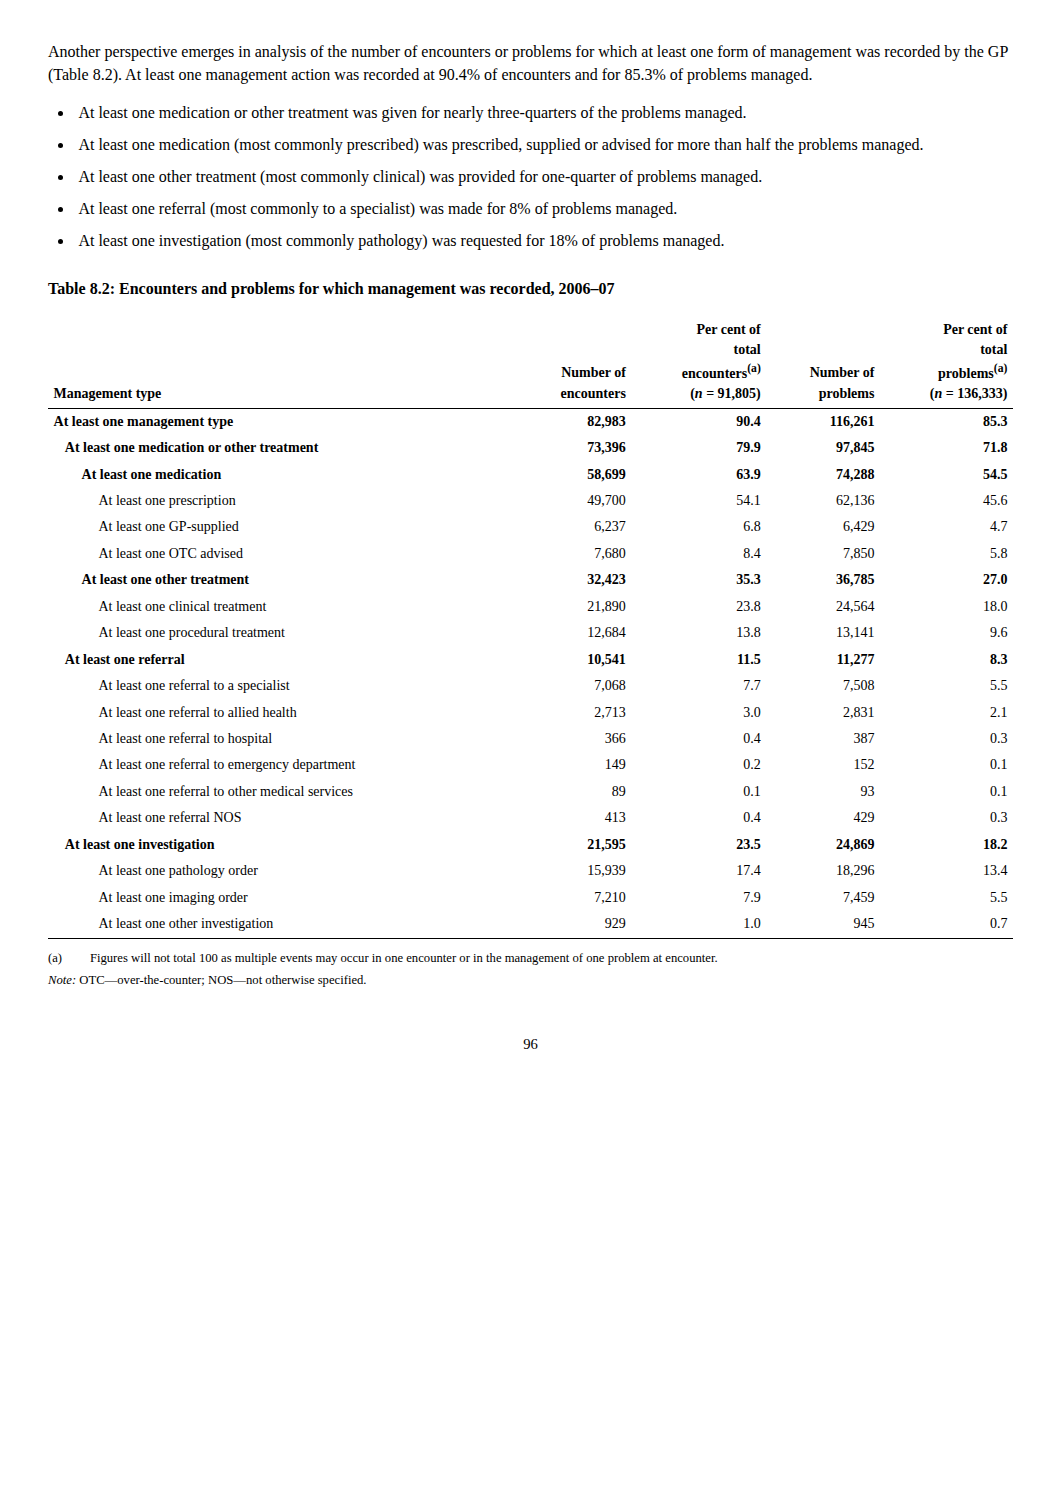Another perspective emerges in analysis of the number of encounters or problems for which at least one form of management was recorded by the GP (Table 8.2). At least one management action was recorded at 90.4% of encounters and for 85.3% of problems managed.
At least one medication or other treatment was given for nearly three-quarters of the problems managed.
At least one medication (most commonly prescribed) was prescribed, supplied or advised for more than half the problems managed.
At least one other treatment (most commonly clinical) was provided for one-quarter of problems managed.
At least one referral (most commonly to a specialist) was made for 8% of problems managed.
At least one investigation (most commonly pathology) was requested for 18% of problems managed.
Table 8.2: Encounters and problems for which management was recorded, 2006–07
| Management type | Number of encounters | Per cent of total encounters (a) ( n = 91,805) | Number of problems | Per cent of total problems (a) ( n = 136,333) |
| --- | --- | --- | --- | --- |
| At least one management type | 82,983 | 90.4 | 116,261 | 85.3 |
| At least one medication or other treatment | 73,396 | 79.9 | 97,845 | 71.8 |
| At least one medication | 58,699 | 63.9 | 74,288 | 54.5 |
| At least one prescription | 49,700 | 54.1 | 62,136 | 45.6 |
| At least one GP-supplied | 6,237 | 6.8 | 6,429 | 4.7 |
| At least one OTC advised | 7,680 | 8.4 | 7,850 | 5.8 |
| At least one other treatment | 32,423 | 35.3 | 36,785 | 27.0 |
| At least one clinical treatment | 21,890 | 23.8 | 24,564 | 18.0 |
| At least one procedural treatment | 12,684 | 13.8 | 13,141 | 9.6 |
| At least one referral | 10,541 | 11.5 | 11,277 | 8.3 |
| At least one referral to a specialist | 7,068 | 7.7 | 7,508 | 5.5 |
| At least one referral to allied health | 2,713 | 3.0 | 2,831 | 2.1 |
| At least one referral to hospital | 366 | 0.4 | 387 | 0.3 |
| At least one referral to emergency department | 149 | 0.2 | 152 | 0.1 |
| At least one referral to other medical services | 89 | 0.1 | 93 | 0.1 |
| At least one referral NOS | 413 | 0.4 | 429 | 0.3 |
| At least one investigation | 21,595 | 23.5 | 24,869 | 18.2 |
| At least one pathology order | 15,939 | 17.4 | 18,296 | 13.4 |
| At least one imaging order | 7,210 | 7.9 | 7,459 | 5.5 |
| At least one other investigation | 929 | 1.0 | 945 | 0.7 |
(a) Figures will not total 100 as multiple events may occur in one encounter or in the management of one problem at encounter.
Note: OTC—over-the-counter; NOS—not otherwise specified.
96